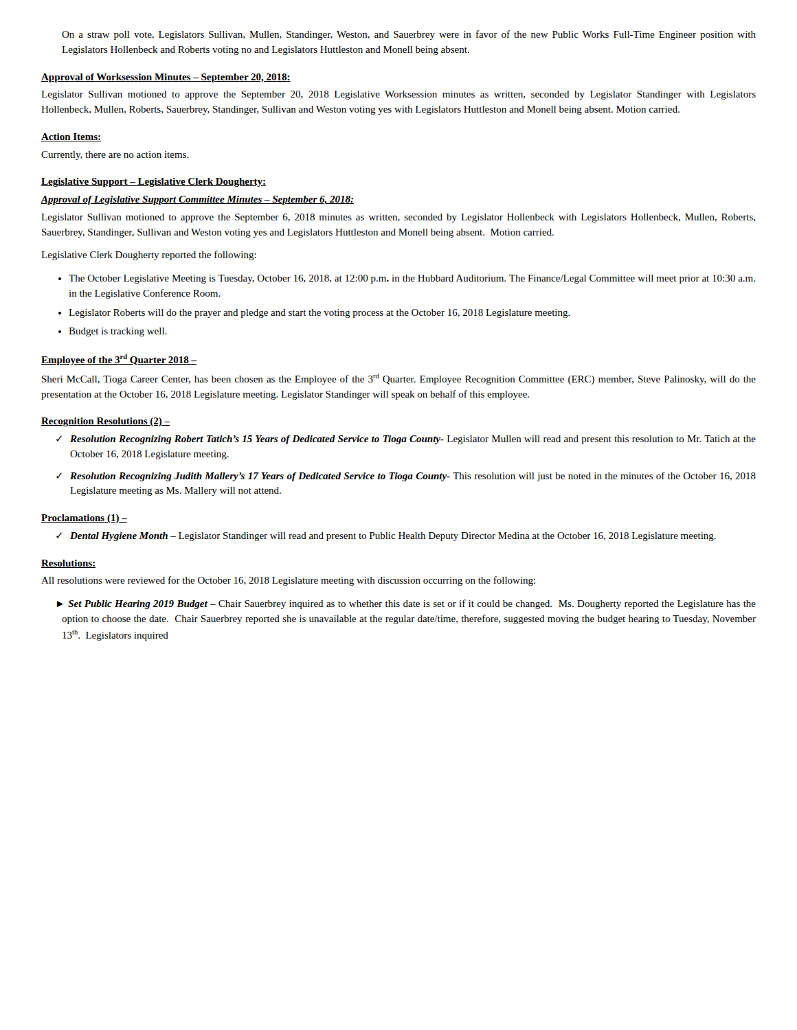On a straw poll vote, Legislators Sullivan, Mullen, Standinger, Weston, and Sauerbrey were in favor of the new Public Works Full-Time Engineer position with Legislators Hollenbeck and Roberts voting no and Legislators Huttleston and Monell being absent.
Approval of Worksession Minutes – September 20, 2018:
Legislator Sullivan motioned to approve the September 20, 2018 Legislative Worksession minutes as written, seconded by Legislator Standinger with Legislators Hollenbeck, Mullen, Roberts, Sauerbrey, Standinger, Sullivan and Weston voting yes with Legislators Huttleston and Monell being absent. Motion carried.
Action Items:
Currently, there are no action items.
Legislative Support – Legislative Clerk Dougherty:
Approval of Legislative Support Committee Minutes – September 6, 2018:
Legislator Sullivan motioned to approve the September 6, 2018 minutes as written, seconded by Legislator Hollenbeck with Legislators Hollenbeck, Mullen, Roberts, Sauerbrey, Standinger, Sullivan and Weston voting yes and Legislators Huttleston and Monell being absent. Motion carried.
Legislative Clerk Dougherty reported the following:
The October Legislative Meeting is Tuesday, October 16, 2018, at 12:00 p.m. in the Hubbard Auditorium. The Finance/Legal Committee will meet prior at 10:30 a.m. in the Legislative Conference Room.
Legislator Roberts will do the prayer and pledge and start the voting process at the October 16, 2018 Legislature meeting.
Budget is tracking well.
Employee of the 3rd Quarter 2018 –
Sheri McCall, Tioga Career Center, has been chosen as the Employee of the 3rd Quarter. Employee Recognition Committee (ERC) member, Steve Palinosky, will do the presentation at the October 16, 2018 Legislature meeting. Legislator Standinger will speak on behalf of this employee.
Recognition Resolutions (2) –
Resolution Recognizing Robert Tatich’s 15 Years of Dedicated Service to Tioga County- Legislator Mullen will read and present this resolution to Mr. Tatich at the October 16, 2018 Legislature meeting.
Resolution Recognizing Judith Mallery’s 17 Years of Dedicated Service to Tioga County- This resolution will just be noted in the minutes of the October 16, 2018 Legislature meeting as Ms. Mallery will not attend.
Proclamations (1) –
Dental Hygiene Month – Legislator Standinger will read and present to Public Health Deputy Director Medina at the October 16, 2018 Legislature meeting.
Resolutions:
All resolutions were reviewed for the October 16, 2018 Legislature meeting with discussion occurring on the following:
► Set Public Hearing 2019 Budget – Chair Sauerbrey inquired as to whether this date is set or if it could be changed. Ms. Dougherty reported the Legislature has the option to choose the date. Chair Sauerbrey reported she is unavailable at the regular date/time, therefore, suggested moving the budget hearing to Tuesday, November 13th. Legislators inquired